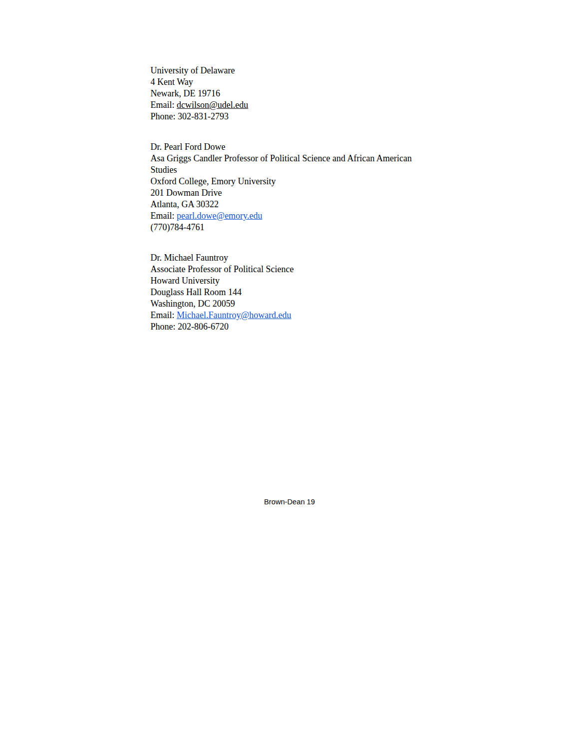University of Delaware
4 Kent Way
Newark, DE 19716
Email: dcwilson@udel.edu
Phone: 302-831-2793
Dr. Pearl Ford Dowe
Asa Griggs Candler Professor of Political Science and African American Studies
Oxford College, Emory University
201 Dowman Drive
Atlanta, GA 30322
Email: pearl.dowe@emory.edu
(770)784-4761
Dr. Michael Fauntroy
Associate Professor of Political Science
Howard University
Douglass Hall Room 144
Washington, DC 20059
Email: Michael.Fauntroy@howard.edu
Phone: 202-806-6720
Brown-Dean 19